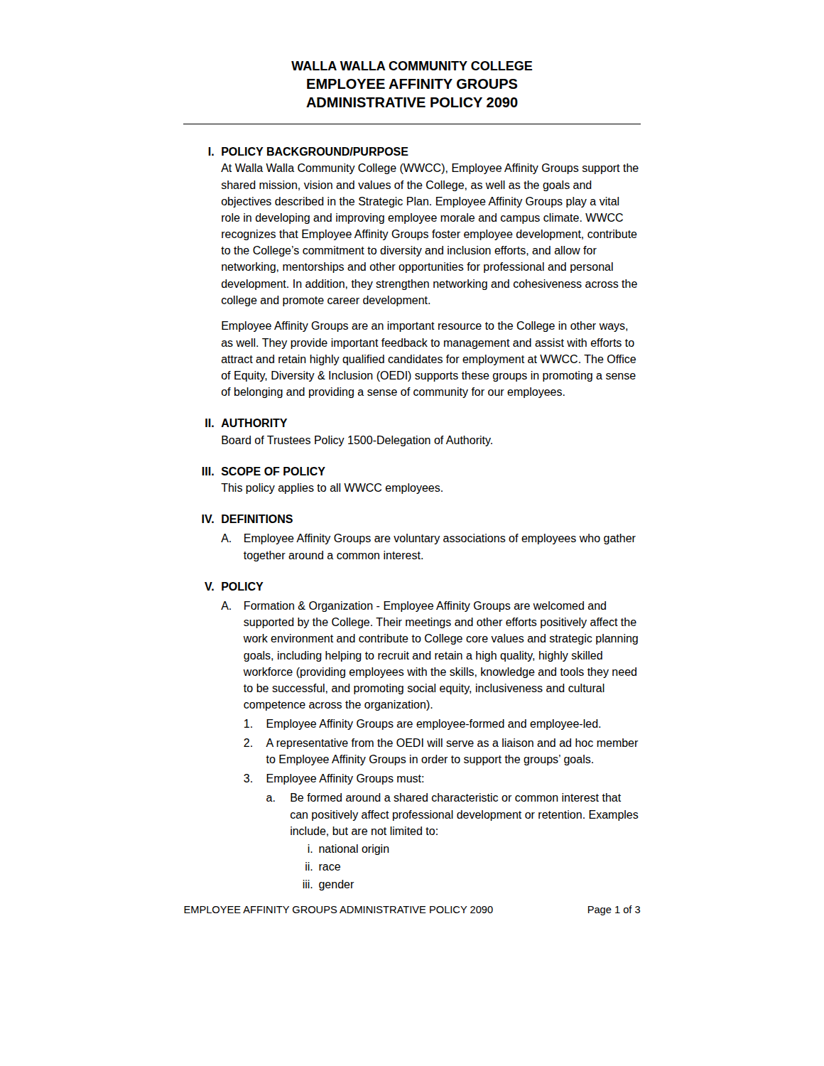WALLA WALLA COMMUNITY COLLEGE
EMPLOYEE AFFINITY GROUPS
ADMINISTRATIVE POLICY 2090
Policy Background/Purpose
At Walla Walla Community College (WWCC), Employee Affinity Groups support the shared mission, vision and values of the College, as well as the goals and objectives described in the Strategic Plan. Employee Affinity Groups play a vital role in developing and improving employee morale and campus climate. WWCC recognizes that Employee Affinity Groups foster employee development, contribute to the College’s commitment to diversity and inclusion efforts, and allow for networking, mentorships and other opportunities for professional and personal development. In addition, they strengthen networking and cohesiveness across the college and promote career development.
Employee Affinity Groups are an important resource to the College in other ways, as well. They provide important feedback to management and assist with efforts to attract and retain highly qualified candidates for employment at WWCC. The Office of Equity, Diversity & Inclusion (OEDI) supports these groups in promoting a sense of belonging and providing a sense of community for our employees.
Authority
Board of Trustees Policy 1500-Delegation of Authority.
Scope of Policy
This policy applies to all WWCC employees.
Definitions
Employee Affinity Groups are voluntary associations of employees who gather together around a common interest.
Policy
Formation & Organization - Employee Affinity Groups are welcomed and supported by the College. Their meetings and other efforts positively affect the work environment and contribute to College core values and strategic planning goals, including helping to recruit and retain a high quality, highly skilled workforce (providing employees with the skills, knowledge and tools they need to be successful, and promoting social equity, inclusiveness and cultural competence across the organization).
Employee Affinity Groups are employee-formed and employee-led.
A representative from the OEDI will serve as a liaison and ad hoc member to Employee Affinity Groups in order to support the groups’ goals.
Employee Affinity Groups must:
Be formed around a shared characteristic or common interest that can positively affect professional development or retention. Examples include, but are not limited to:
national origin
race
gender
Employee Affinity Groups Administrative Policy 2090 Page 1 of 3